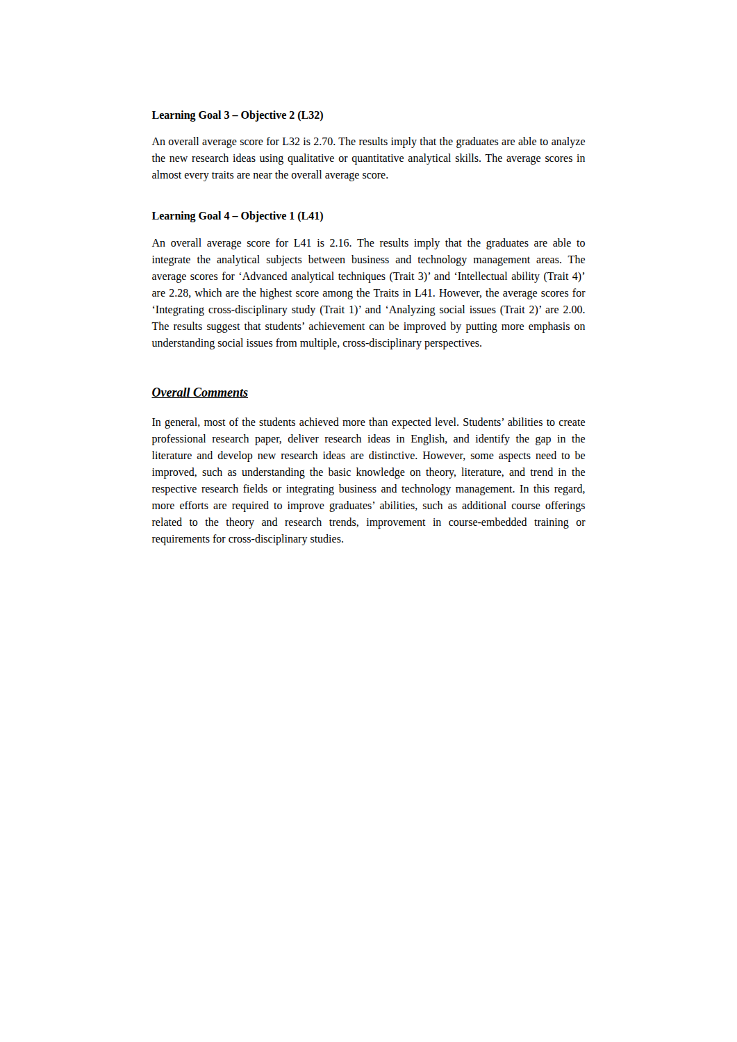Learning Goal 3 – Objective 2 (L32)
An overall average score for L32 is 2.70. The results imply that the graduates are able to analyze the new research ideas using qualitative or quantitative analytical skills. The average scores in almost every traits are near the overall average score.
Learning Goal 4 – Objective 1 (L41)
An overall average score for L41 is 2.16. The results imply that the graduates are able to integrate the analytical subjects between business and technology management areas. The average scores for ‘Advanced analytical techniques (Trait 3)’ and ‘Intellectual ability (Trait 4)’ are 2.28, which are the highest score among the Traits in L41. However, the average scores for ‘Integrating cross-disciplinary study (Trait 1)’ and ‘Analyzing social issues (Trait 2)’ are 2.00. The results suggest that students’ achievement can be improved by putting more emphasis on understanding social issues from multiple, cross-disciplinary perspectives.
Overall Comments
In general, most of the students achieved more than expected level. Students’ abilities to create professional research paper, deliver research ideas in English, and identify the gap in the literature and develop new research ideas are distinctive. However, some aspects need to be improved, such as understanding the basic knowledge on theory, literature, and trend in the respective research fields or integrating business and technology management. In this regard, more efforts are required to improve graduates’ abilities, such as additional course offerings related to the theory and research trends, improvement in course-embedded training or requirements for cross-disciplinary studies.